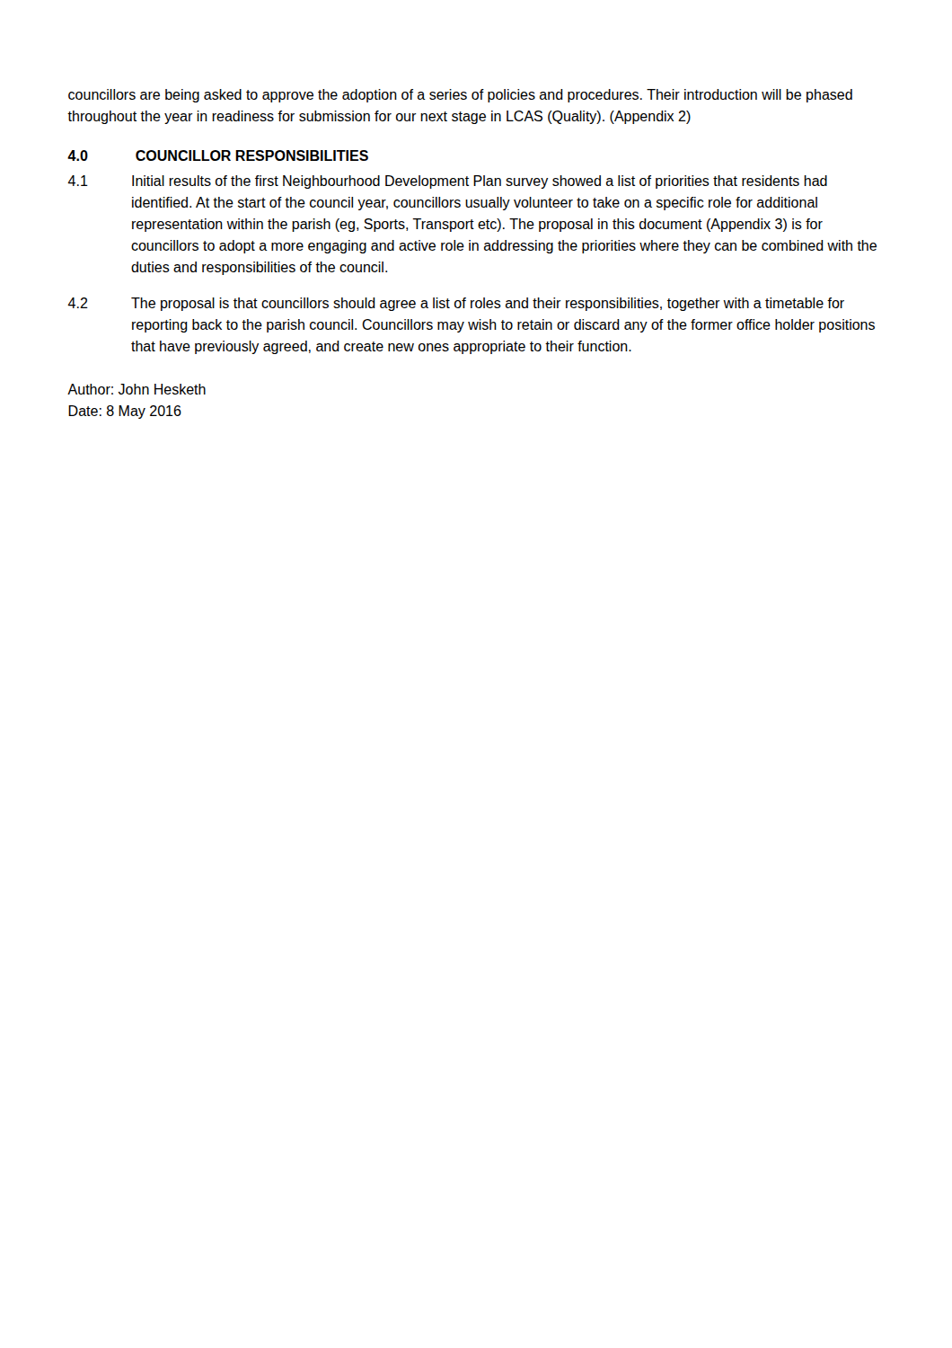councillors are being asked to approve the adoption of a series of policies and procedures. Their introduction will be phased throughout the year in readiness for submission for our next stage in LCAS (Quality). (Appendix 2)
4.0 COUNCILLOR RESPONSIBILITIES
4.1 Initial results of the first Neighbourhood Development Plan survey showed a list of priorities that residents had identified. At the start of the council year, councillors usually volunteer to take on a specific role for additional representation within the parish (eg, Sports, Transport etc). The proposal in this document (Appendix 3) is for councillors to adopt a more engaging and active role in addressing the priorities where they can be combined with the duties and responsibilities of the council.
4.2 The proposal is that councillors should agree a list of roles and their responsibilities, together with a timetable for reporting back to the parish council. Councillors may wish to retain or discard any of the former office holder positions that have previously agreed, and create new ones appropriate to their function.
Author: John Hesketh
Date: 8 May 2016